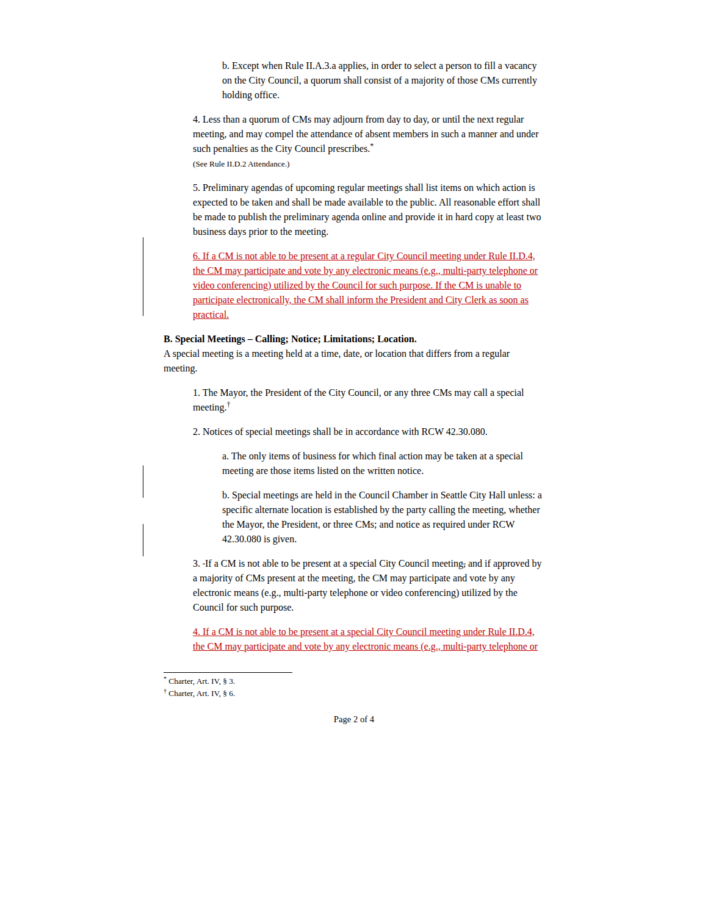b. Except when Rule II.A.3.a applies, in order to select a person to fill a vacancy on the City Council, a quorum shall consist of a majority of those CMs currently holding office.
4. Less than a quorum of CMs may adjourn from day to day, or until the next regular meeting, and may compel the attendance of absent members in such a manner and under such penalties as the City Council prescribes.*
(See Rule II.D.2 Attendance.)
5. Preliminary agendas of upcoming regular meetings shall list items on which action is expected to be taken and shall be made available to the public. All reasonable effort shall be made to publish the preliminary agenda online and provide it in hard copy at least two business days prior to the meeting.
6. If a CM is not able to be present at a regular City Council meeting under Rule II.D.4, the CM may participate and vote by any electronic means (e.g., multi-party telephone or video conferencing) utilized by the Council for such purpose. If the CM is unable to participate electronically, the CM shall inform the President and City Clerk as soon as practical.
B. Special Meetings – Calling; Notice; Limitations; Location.
A special meeting is a meeting held at a time, date, or location that differs from a regular meeting.
1. The Mayor, the President of the City Council, or any three CMs may call a special meeting.†
2. Notices of special meetings shall be in accordance with RCW 42.30.080.
a. The only items of business for which final action may be taken at a special meeting are those items listed on the written notice.
b. Special meetings are held in the Council Chamber in Seattle City Hall unless: a specific alternate location is established by the party calling the meeting, whether the Mayor, the President, or three CMs; and notice as required under RCW 42.30.080 is given.
3. If a CM is not able to be present at a special City Council meeting, and if approved by a majority of CMs present at the meeting, the CM may participate and vote by any electronic means (e.g., multi-party telephone or video conferencing) utilized by the Council for such purpose.
4. If a CM is not able to be present at a special City Council meeting under Rule II.D.4, the CM may participate and vote by any electronic means (e.g., multi-party telephone or
* Charter, Art. IV, § 3.
† Charter, Art. IV, § 6.
Page 2 of 4